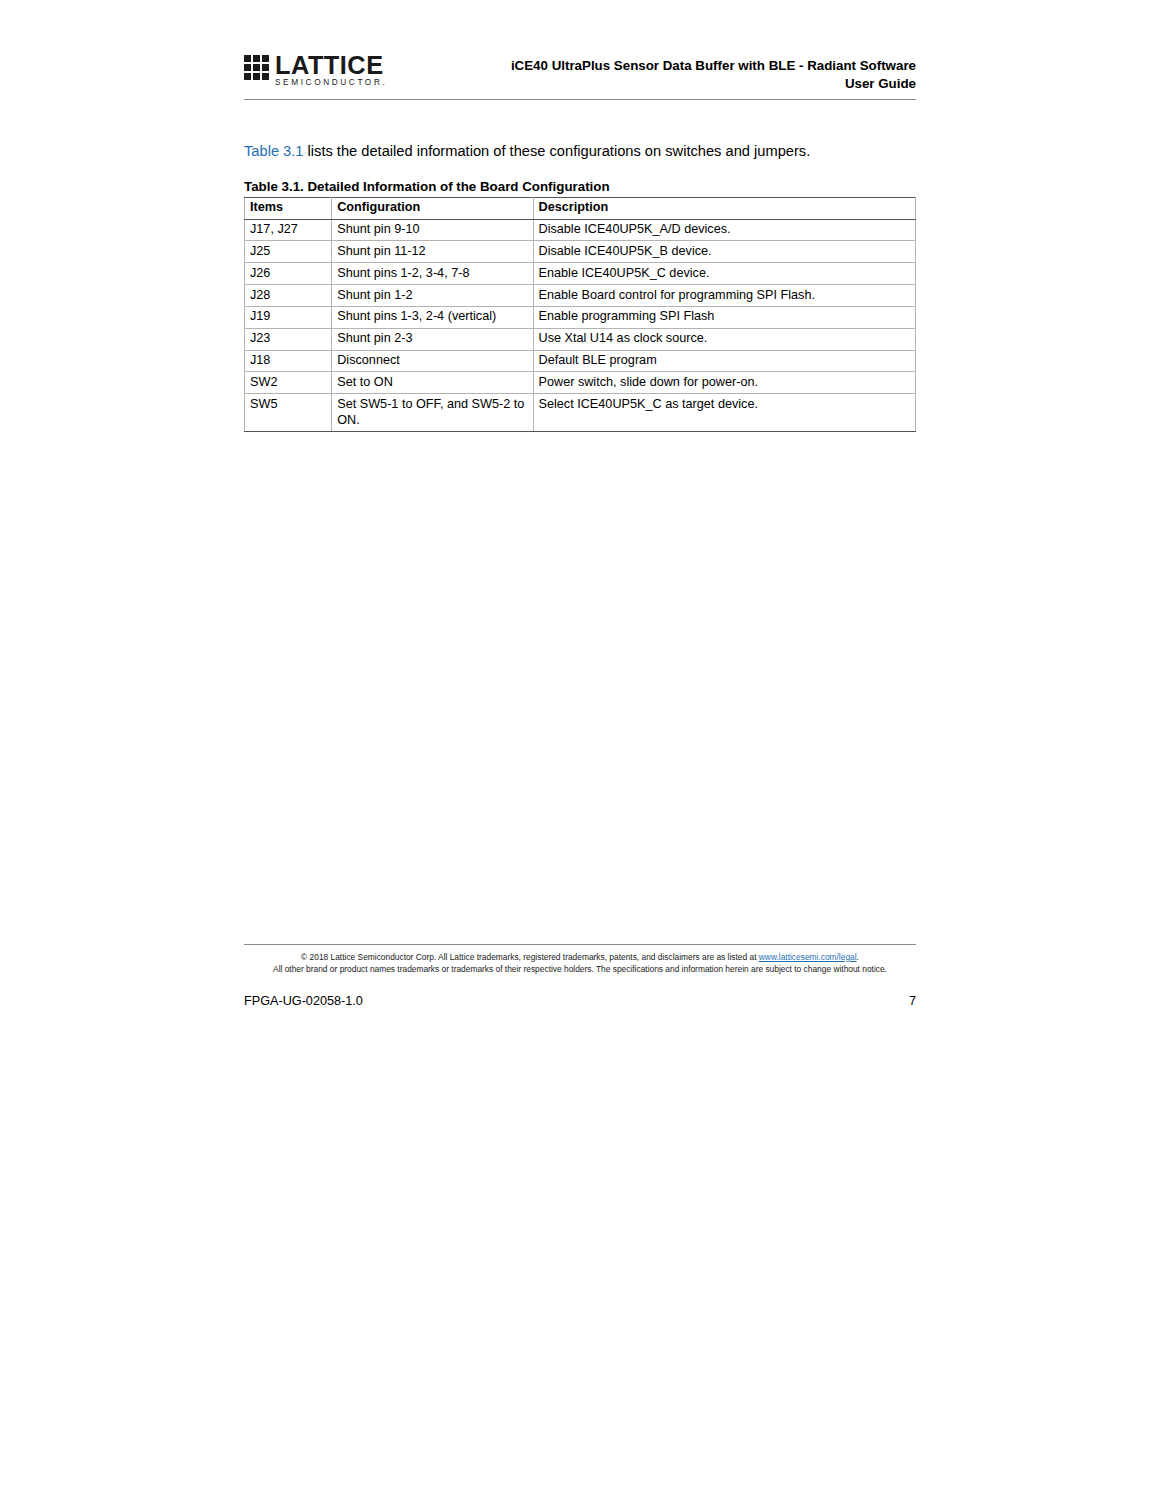LATTICE
SEMICONDUCTOR.
iCE40 UltraPlus Sensor Data Buffer with BLE - Radiant Software
User Guide
Table 3.1 lists the detailed information of these configurations on switches and jumpers.
Table 3.1. Detailed Information of the Board Configuration
| Items | Configuration | Description |
| --- | --- | --- |
| J17, J27 | Shunt pin 9-10 | Disable ICE40UP5K_A/D devices. |
| J25 | Shunt pin 11-12 | Disable ICE40UP5K_B device. |
| J26 | Shunt pins 1-2, 3-4, 7-8 | Enable ICE40UP5K_C device. |
| J28 | Shunt pin 1-2 | Enable Board control for programming SPI Flash. |
| J19 | Shunt pins 1-3, 2-4 (vertical) | Enable programming SPI Flash |
| J23 | Shunt pin 2-3 | Use Xtal U14 as clock source. |
| J18 | Disconnect | Default BLE program |
| SW2 | Set to ON | Power switch, slide down for power-on. |
| SW5 | Set SW5-1 to OFF, and SW5-2 to ON. | Select ICE40UP5K_C as target device. |
© 2018 Lattice Semiconductor Corp. All Lattice trademarks, registered trademarks, patents, and disclaimers are as listed at www.latticesemi.com/legal.
All other brand or product names trademarks or trademarks of their respective holders. The specifications and information herein are subject to change without notice.
FPGA-UG-02058-1.0 7